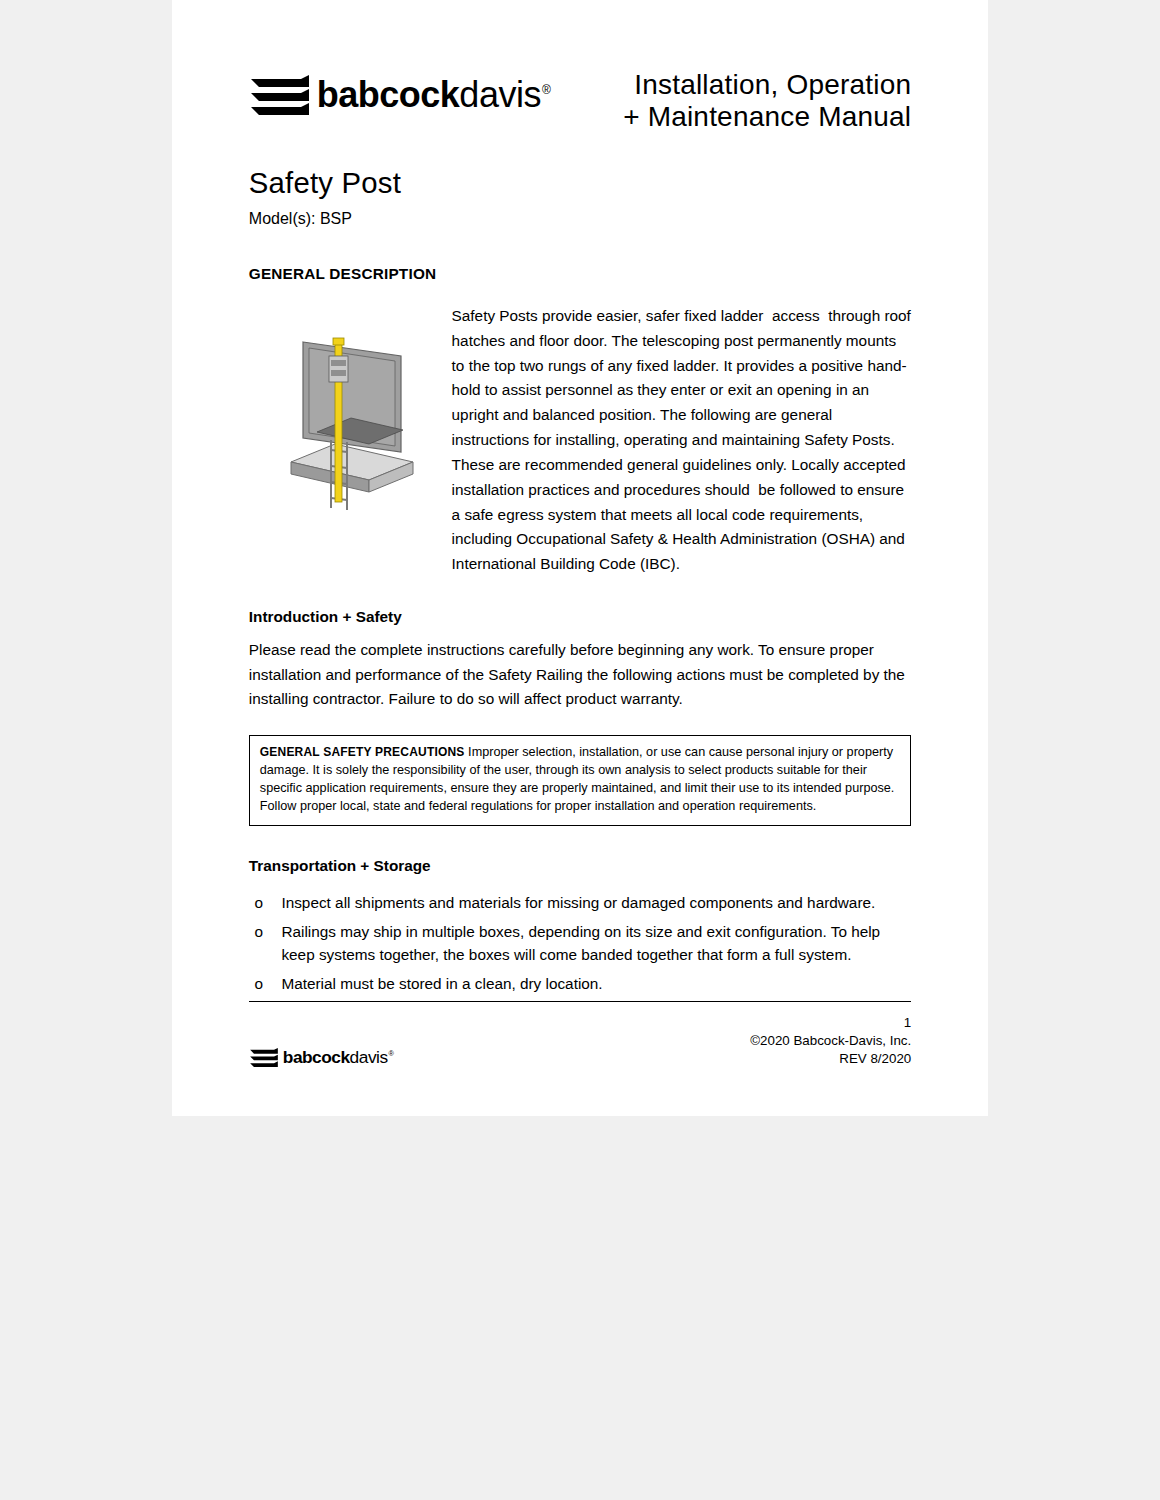babcockdavis®
Installation, Operation
+ Maintenance Manual
Safety Post
Model(s): BSP
GENERAL DESCRIPTION
Safety Posts provide easier, safer fixed ladder access through roof hatches and floor door. The telescoping post permanently mounts to the top two rungs of any fixed ladder. It provides a positive hand-hold to assist personnel as they enter or exit an opening in an upright and balanced position. The following are general instructions for installing, operating and maintaining Safety Posts. These are recommended general guidelines only. Locally accepted installation practices and procedures should be followed to ensure a safe egress system that meets all local code requirements, including Occupational Safety & Health Administration (OSHA) and International Building Code (IBC).
Introduction + Safety
Please read the complete instructions carefully before beginning any work. To ensure proper installation and performance of the Safety Railing the following actions must be completed by the installing contractor. Failure to do so will affect product warranty.
GENERAL SAFETY PRECAUTIONS Improper selection, installation, or use can cause personal injury or property damage. It is solely the responsibility of the user, through its own analysis to select products suitable for their specific application requirements, ensure they are properly maintained, and limit their use to its intended purpose. Follow proper local, state and federal regulations for proper installation and operation requirements.
Transportation + Storage
Inspect all shipments and materials for missing or damaged components and hardware.
Railings may ship in multiple boxes, depending on its size and exit configuration. To help keep systems together, the boxes will come banded together that form a full system.
Material must be stored in a clean, dry location.
babcockdavis®
1 ©2020 Babcock-Davis, Inc.
REV 8/2020